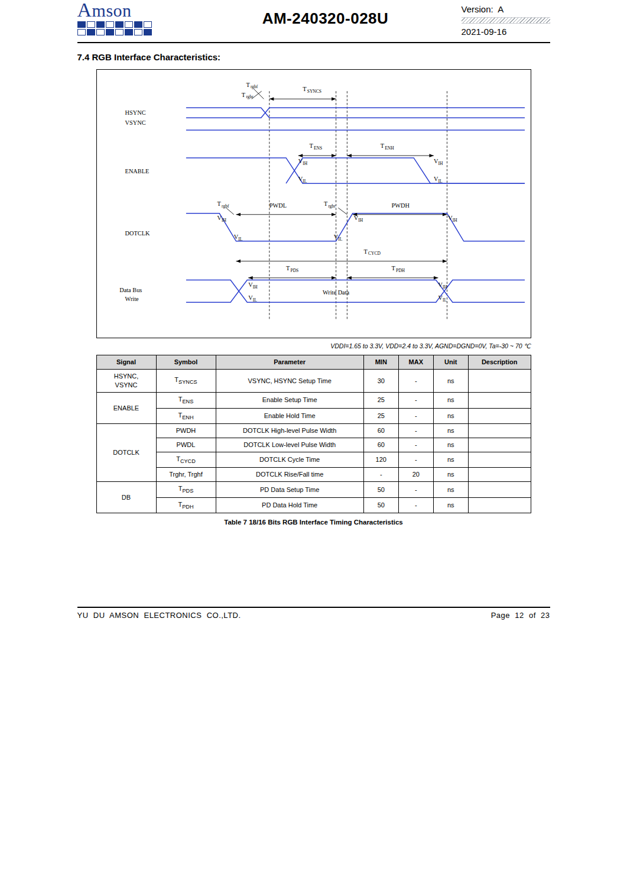Amson
AM-240320-028U
Version: A
2021-09-16
7.4 RGB Interface Characteristics:
HSYNC VSYNC Trgbf Trgbr TSYNCS ENABLE VIH VIL VIH VIL TENS TENH DOTCLK VIH VIL VIL VIH VIH Trgbf Trgbr PWDL PWDH TCYCD Data Bus Write VIH VIL VIH VIL Write Data TPDS TPDH
VDDI=1.65 to 3.3V, VDD=2.4 to 3.3V, AGND=DGND=0V, Ta=-30 ~ 70 ℃
| Signal | Symbol | Parameter | MIN | MAX | Unit | Description |
| --- | --- | --- | --- | --- | --- | --- |
| HSYNC, VSYNC | T SYNCS | VSYNC, HSYNC Setup Time | 30 | - | ns | |
| ENABLE | T ENS | Enable Setup Time | 25 | - | ns | |
| T ENH | Enable Hold Time | 25 | - | ns | |
| DOTCLK | PWDH | DOTCLK High-level Pulse Width | 60 | - | ns | |
| PWDL | DOTCLK Low-level Pulse Width | 60 | - | ns | |
| T CYCD | DOTCLK Cycle Time | 120 | - | ns | |
| Trghr, Trghf | DOTCLK Rise/Fall time | - | 20 | ns | |
| DB | T PDS | PD Data Setup Time | 50 | - | ns | |
| T PDH | PD Data Hold Time | 50 | - | ns | |
Table 7 18/16 Bits RGB Interface Timing Characteristics
YU DU AMSON ELECTRONICS CO.,LTD.
Page 12 of 23